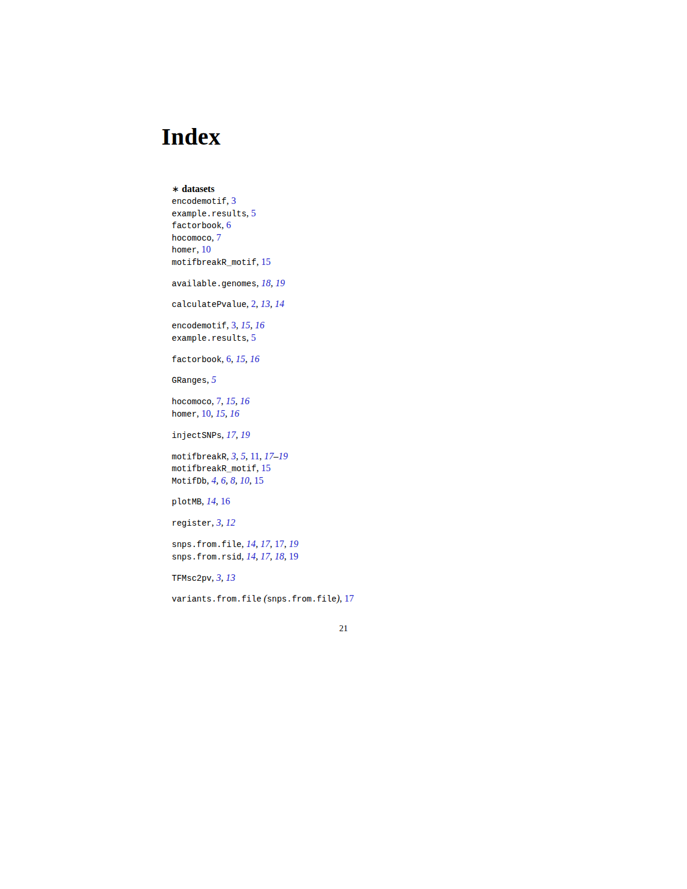Index
∗ datasets
encodemotif, 3
example.results, 5
factorbook, 6
hocomoco, 7
homer, 10
motifbreakR_motif, 15
available.genomes, 18, 19
calculatePvalue, 2, 13, 14
encodemotif, 3, 15, 16
example.results, 5
factorbook, 6, 15, 16
GRanges, 5
hocomoco, 7, 15, 16
homer, 10, 15, 16
injectSNPs, 17, 19
motifbreakR, 3, 5, 11, 17–19
motifbreakR_motif, 15
MotifDb, 4, 6, 8, 10, 15
plotMB, 14, 16
register, 3, 12
snps.from.file, 14, 17, 17, 19
snps.from.rsid, 14, 17, 18, 19
TFMsc2pv, 3, 13
variants.from.file (snps.from.file), 17
21